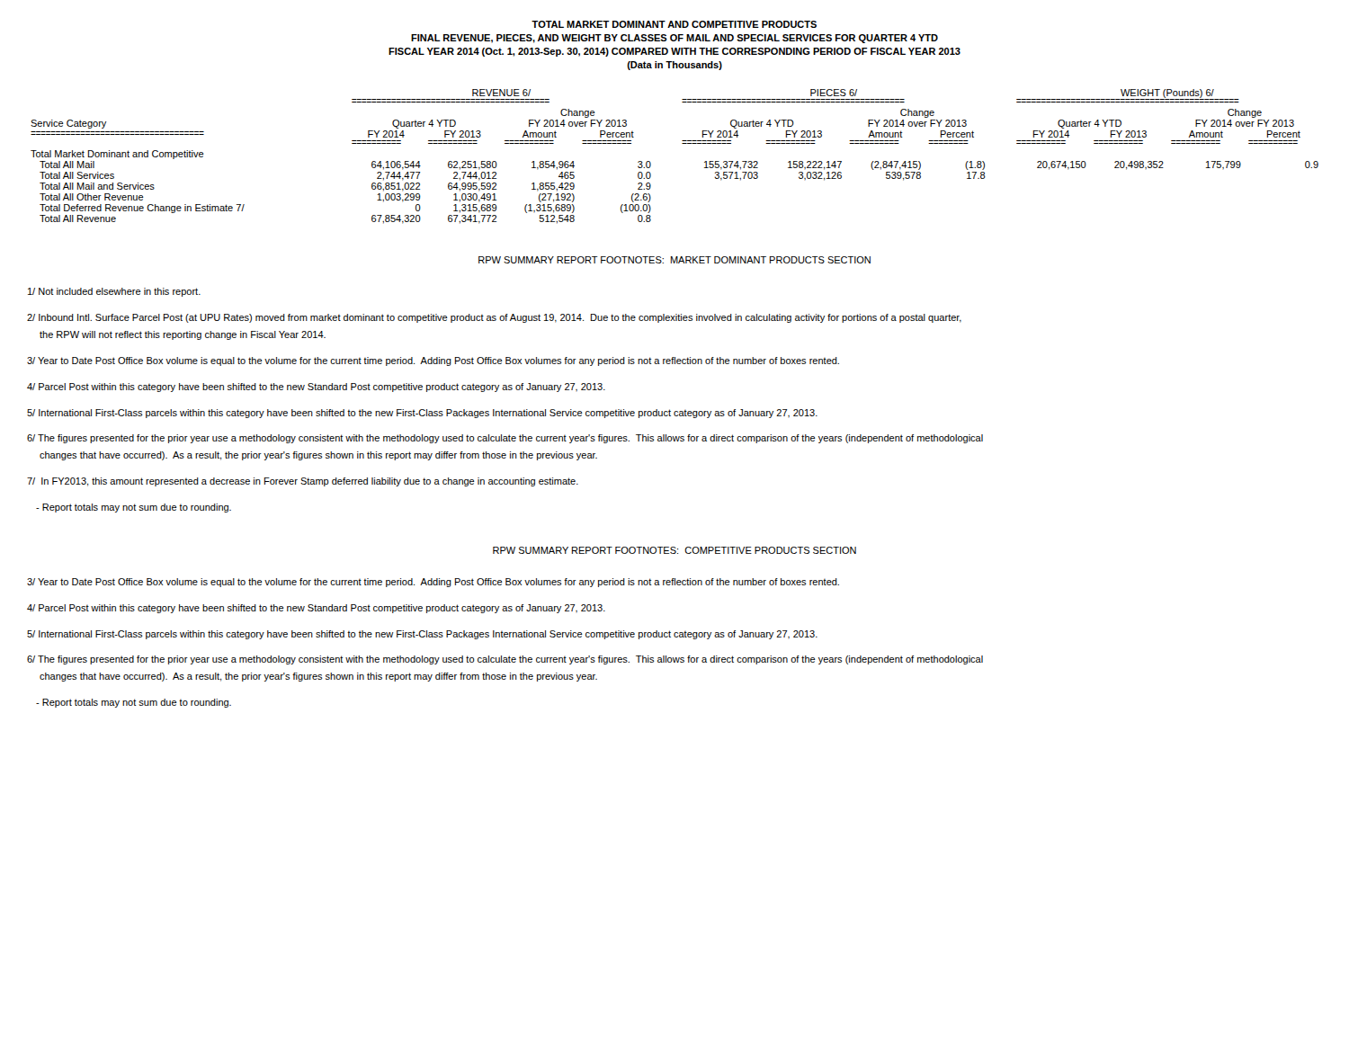TOTAL MARKET DOMINANT AND COMPETITIVE PRODUCTS
FINAL REVENUE, PIECES, AND WEIGHT BY CLASSES OF MAIL AND SPECIAL SERVICES FOR QUARTER 4 YTD
FISCAL YEAR 2014 (Oct. 1, 2013-Sep. 30, 2014) COMPARED WITH THE CORRESPONDING PERIOD OF FISCAL YEAR 2013
(Data in Thousands)
| | | REVENUE 6/ | | PIECES 6/ | | WEIGHT (Pounds) 6/ |
| | | ======================================== | | ============================================= | | ============================================= |
| | | | Change | | | Change | | | Change |
| Service Category | | Quarter 4 YTD | FY 2014 over FY 2013 | | Quarter 4 YTD | FY 2014 over FY 2013 | | Quarter 4 YTD | FY 2014 over FY 2013 |
| =================================== | | FY 2014 | FY 2013 | Amount | Percent | | FY 2014 | FY 2013 | Amount | Percent | | FY 2014 | FY 2013 | Amount | Percent |
| | | ========== | ========== | ========== | ========== | | ========== | ========== | ========== | ======== | | ========== | ========== | ========== | ========== |
| Total Market Dominant and Competitive | | | | | | |
| Total All Mail | | 64,106,544 | 62,251,580 | 1,854,964 | 3.0 | | 155,374,732 | 158,222,147 | (2,847,415) | (1.8) | | 20,674,150 | 20,498,352 | 175,799 | 0.9 |
| Total All Services | | 2,744,477 | 2,744,012 | 465 | 0.0 | | 3,571,703 | 3,032,126 | 539,578 | 17.8 | | |
| Total All Mail and Services | | 66,851,022 | 64,995,592 | 1,855,429 | 2.9 | | | | |
| Total All Other Revenue | | 1,003,299 | 1,030,491 | (27,192) | (2.6) | | | | |
| Total Deferred Revenue Change in Estimate 7/ | | 0 | 1,315,689 | (1,315,689) | (100.0) | | | | |
| Total All Revenue | | 67,854,320 | 67,341,772 | 512,548 | 0.8 | | | | |
RPW SUMMARY REPORT FOOTNOTES: MARKET DOMINANT PRODUCTS SECTION
1/ Not included elsewhere in this report.
2/ Inbound Intl. Surface Parcel Post (at UPU Rates) moved from market dominant to competitive product as of August 19, 2014. Due to the complexities involved in calculating activity for portions of a postal quarter,
the RPW will not reflect this reporting change in Fiscal Year 2014.
3/ Year to Date Post Office Box volume is equal to the volume for the current time period. Adding Post Office Box volumes for any period is not a reflection of the number of boxes rented.
4/ Parcel Post within this category have been shifted to the new Standard Post competitive product category as of January 27, 2013.
5/ International First-Class parcels within this category have been shifted to the new First-Class Packages International Service competitive product category as of January 27, 2013.
6/ The figures presented for the prior year use a methodology consistent with the methodology used to calculate the current year's figures. This allows for a direct comparison of the years (independent of methodological
changes that have occurred). As a result, the prior year's figures shown in this report may differ from those in the previous year.
7/ In FY2013, this amount represented a decrease in Forever Stamp deferred liability due to a change in accounting estimate.
- Report totals may not sum due to rounding.
RPW SUMMARY REPORT FOOTNOTES: COMPETITIVE PRODUCTS SECTION
3/ Year to Date Post Office Box volume is equal to the volume for the current time period. Adding Post Office Box volumes for any period is not a reflection of the number of boxes rented.
4/ Parcel Post within this category have been shifted to the new Standard Post competitive product category as of January 27, 2013.
5/ International First-Class parcels within this category have been shifted to the new First-Class Packages International Service competitive product category as of January 27, 2013.
6/ The figures presented for the prior year use a methodology consistent with the methodology used to calculate the current year's figures. This allows for a direct comparison of the years (independent of methodological
changes that have occurred). As a result, the prior year's figures shown in this report may differ from those in the previous year.
- Report totals may not sum due to rounding.